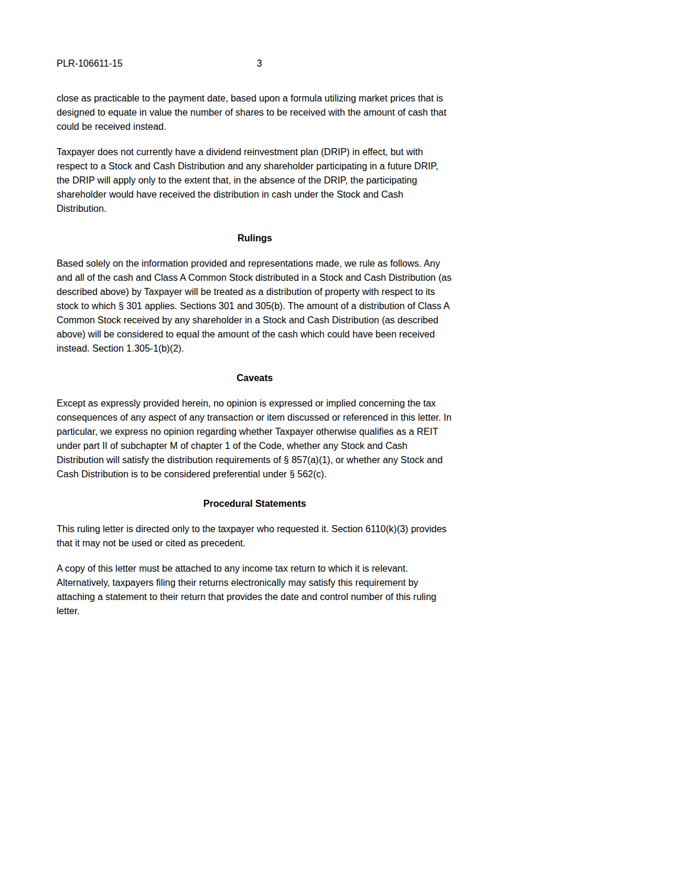PLR-106611-15
3
close as practicable to the payment date, based upon a formula utilizing market prices that is designed to equate in value the number of shares to be received with the amount of cash that could be received instead.
Taxpayer does not currently have a dividend reinvestment plan (DRIP) in effect, but with respect to a Stock and Cash Distribution and any shareholder participating in a future DRIP, the DRIP will apply only to the extent that, in the absence of the DRIP, the participating shareholder would have received the distribution in cash under the Stock and Cash Distribution.
Rulings
Based solely on the information provided and representations made, we rule as follows. Any and all of the cash and Class A Common Stock distributed in a Stock and Cash Distribution (as described above) by Taxpayer will be treated as a distribution of property with respect to its stock to which § 301 applies. Sections 301 and 305(b). The amount of a distribution of Class A Common Stock received by any shareholder in a Stock and Cash Distribution (as described above) will be considered to equal the amount of the cash which could have been received instead. Section 1.305-1(b)(2).
Caveats
Except as expressly provided herein, no opinion is expressed or implied concerning the tax consequences of any aspect of any transaction or item discussed or referenced in this letter. In particular, we express no opinion regarding whether Taxpayer otherwise qualifies as a REIT under part II of subchapter M of chapter 1 of the Code, whether any Stock and Cash Distribution will satisfy the distribution requirements of § 857(a)(1), or whether any Stock and Cash Distribution is to be considered preferential under § 562(c).
Procedural Statements
This ruling letter is directed only to the taxpayer who requested it. Section 6110(k)(3) provides that it may not be used or cited as precedent.
A copy of this letter must be attached to any income tax return to which it is relevant. Alternatively, taxpayers filing their returns electronically may satisfy this requirement by attaching a statement to their return that provides the date and control number of this ruling letter.